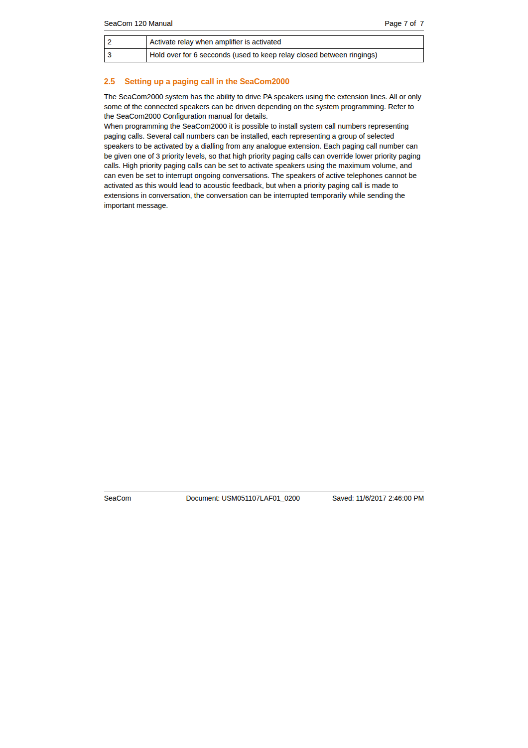SeaCom 120 Manual
Page 7 of 7
| 2 | Activate relay when amplifier is activated |
| 3 | Hold over for 6 secconds (used to keep relay closed between ringings) |
2.5 Setting up a paging call in the SeaCom2000
The SeaCom2000 system has the ability to drive PA speakers using the extension lines. All or only some of the connected speakers can be driven depending on the system programming. Refer to the SeaCom2000 Configuration manual for details.
When programming the SeaCom2000 it is possible to install system call numbers representing paging calls. Several call numbers can be installed, each representing a group of selected speakers to be activated by a dialling from any analogue extension. Each paging call number can be given one of 3 priority levels, so that high priority paging calls can override lower priority paging calls. High priority paging calls can be set to activate speakers using the maximum volume, and can even be set to interrupt ongoing conversations. The speakers of active telephones cannot be activated as this would lead to acoustic feedback, but when a priority paging call is made to extensions in conversation, the conversation can be interrupted temporarily while sending the important message.
SeaCom
Document: USM051107LAF01_0200
Saved: 11/6/2017 2:46:00 PM